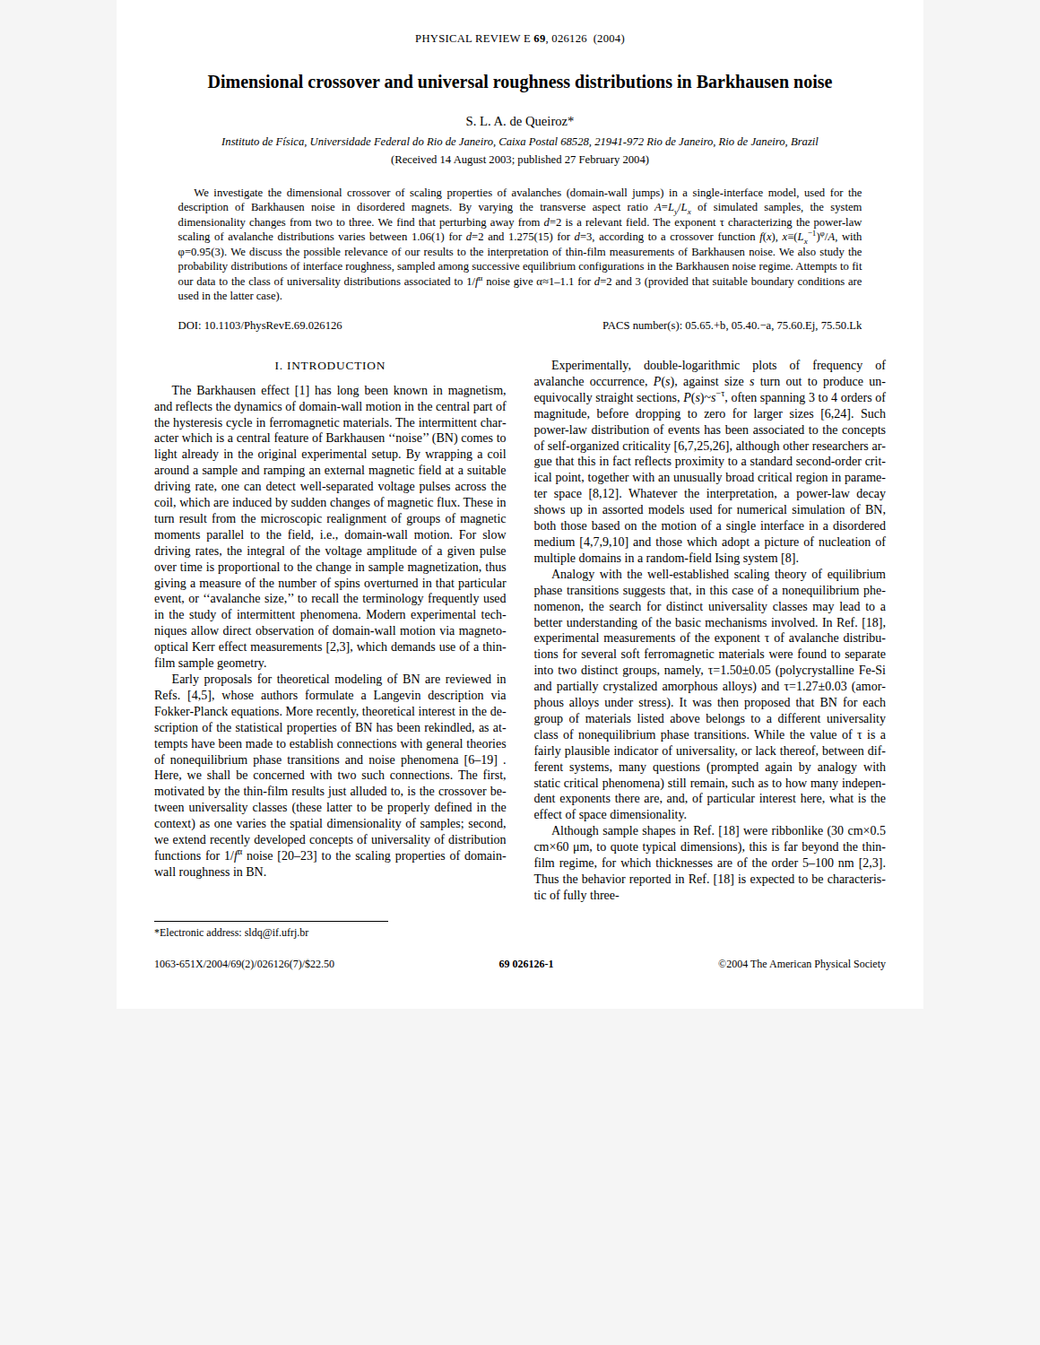PHYSICAL REVIEW E 69, 026126 (2004)
Dimensional crossover and universal roughness distributions in Barkhausen noise
S. L. A. de Queiroz*
Instituto de Física, Universidade Federal do Rio de Janeiro, Caixa Postal 68528, 21941-972 Rio de Janeiro, Rio de Janeiro, Brazil
(Received 14 August 2003; published 27 February 2004)
We investigate the dimensional crossover of scaling properties of avalanches (domain-wall jumps) in a single-interface model, used for the description of Barkhausen noise in disordered magnets. By varying the transverse aspect ratio A=Ly/Lx of simulated samples, the system dimensionality changes from two to three. We find that perturbing away from d=2 is a relevant field. The exponent τ characterizing the power-law scaling of avalanche distributions varies between 1.06(1) for d=2 and 1.275(15) for d=3, according to a crossover function f(x), x≡(Lx−1)φ/A, with φ=0.95(3). We discuss the possible relevance of our results to the interpretation of thin-film measurements of Barkhausen noise. We also study the probability distributions of interface roughness, sampled among successive equilibrium configurations in the Barkhausen noise regime. Attempts to fit our data to the class of universality distributions associated to 1/fα noise give α≈1–1.1 for d=2 and 3 (provided that suitable boundary conditions are used in the latter case).
DOI: 10.1103/PhysRevE.69.026126 PACS number(s): 05.65.+b, 05.40.−a, 75.60.Ej, 75.50.Lk
I. INTRODUCTION
The Barkhausen effect [1] has long been known in magnetism, and reflects the dynamics of domain-wall motion in the central part of the hysteresis cycle in ferromagnetic materials. The intermittent character which is a central feature of Barkhausen ‘‘noise’’ (BN) comes to light already in the original experimental setup. By wrapping a coil around a sample and ramping an external magnetic field at a suitable driving rate, one can detect well-separated voltage pulses across the coil, which are induced by sudden changes of magnetic flux. These in turn result from the microscopic realignment of groups of magnetic moments parallel to the field, i.e., domain-wall motion. For slow driving rates, the integral of the voltage amplitude of a given pulse over time is proportional to the change in sample magnetization, thus giving a measure of the number of spins overturned in that particular event, or ‘‘avalanche size,’’ to recall the terminology frequently used in the study of intermittent phenomena. Modern experimental techniques allow direct observation of domain-wall motion via magneto-optical Kerr effect measurements [2,3], which demands use of a thin-film sample geometry.
Early proposals for theoretical modeling of BN are reviewed in Refs. [4,5], whose authors formulate a Langevin description via Fokker-Planck equations. More recently, theoretical interest in the description of the statistical properties of BN has been rekindled, as attempts have been made to establish connections with general theories of nonequilibrium phase transitions and noise phenomena [6–19] . Here, we shall be concerned with two such connections. The first, motivated by the thin-film results just alluded to, is the crossover between universality classes (these latter to be properly defined in the context) as one varies the spatial dimensionality of samples; second, we extend recently developed concepts of universality of distribution functions for 1/fα noise [20–23] to the scaling properties of domain-wall roughness in BN.
Experimentally, double-logarithmic plots of frequency of avalanche occurrence, P(s), against size s turn out to produce unequivocally straight sections, P(s)~s−τ, often spanning 3 to 4 orders of magnitude, before dropping to zero for larger sizes [6,24]. Such power-law distribution of events has been associated to the concepts of self-organized criticality [6,7,25,26], although other researchers argue that this in fact reflects proximity to a standard second-order critical point, together with an unusually broad critical region in parameter space [8,12]. Whatever the interpretation, a power-law decay shows up in assorted models used for numerical simulation of BN, both those based on the motion of a single interface in a disordered medium [4,7,9,10] and those which adopt a picture of nucleation of multiple domains in a random-field Ising system [8].
Analogy with the well-established scaling theory of equilibrium phase transitions suggests that, in this case of a nonequilibrium phenomenon, the search for distinct universality classes may lead to a better understanding of the basic mechanisms involved. In Ref. [18], experimental measurements of the exponent τ of avalanche distributions for several soft ferromagnetic materials were found to separate into two distinct groups, namely, τ=1.50±0.05 (polycrystalline Fe-Si and partially crystalized amorphous alloys) and τ=1.27±0.03 (amorphous alloys under stress). It was then proposed that BN for each group of materials listed above belongs to a different universality class of nonequilibrium phase transitions. While the value of τ is a fairly plausible indicator of universality, or lack thereof, between different systems, many questions (prompted again by analogy with static critical phenomena) still remain, such as to how many independent exponents there are, and, of particular interest here, what is the effect of space dimensionality.
Although sample shapes in Ref. [18] were ribbonlike (30 cm×0.5 cm×60 μm, to quote typical dimensions), this is far beyond the thin-film regime, for which thicknesses are of the order 5–100 nm [2,3]. Thus the behavior reported in Ref. [18] is expected to be characteristic of fully three-
*Electronic address: sldq@if.ufrj.br
1063-651X/2004/69(2)/026126(7)/$22.50 69 026126-1 ©2004 The American Physical Society